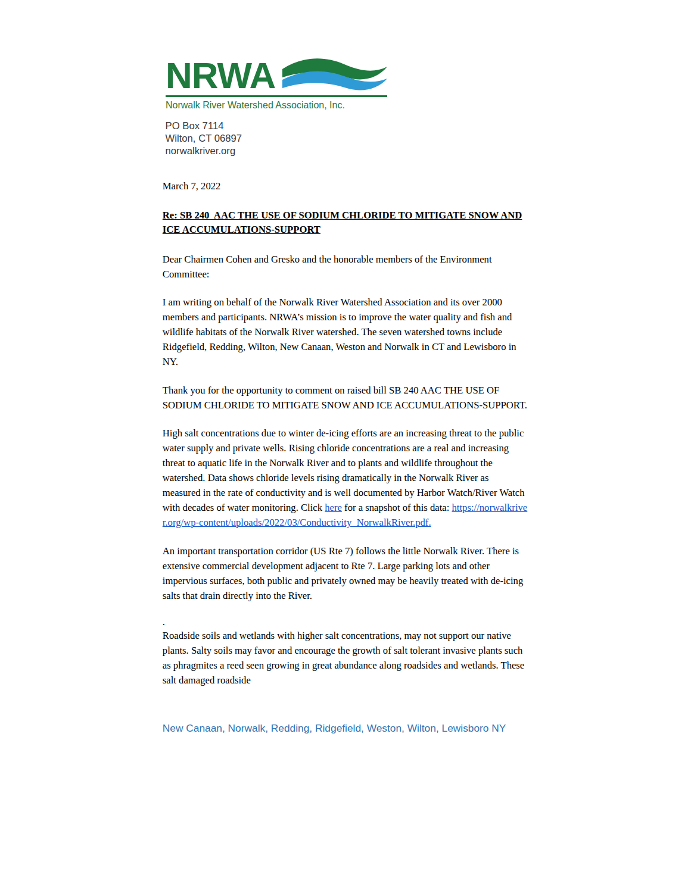NRWA Norwalk River Watershed Association, Inc.
PO Box 7114
Wilton, CT 06897
norwalkriver.org
March 7, 2022
Re: SB 240 AAC THE USE OF SODIUM CHLORIDE TO MITIGATE SNOW AND ICE ACCUMULATIONS-SUPPORT
Dear Chairmen Cohen and Gresko and the honorable members of the Environment Committee:
I am writing on behalf of the Norwalk River Watershed Association and its over 2000 members and participants. NRWA’s mission is to improve the water quality and fish and wildlife habitats of the Norwalk River watershed. The seven watershed towns include Ridgefield, Redding, Wilton, New Canaan, Weston and Norwalk in CT and Lewisboro in NY.
Thank you for the opportunity to comment on raised bill SB 240 AAC THE USE OF SODIUM CHLORIDE TO MITIGATE SNOW AND ICE ACCUMULATIONS-SUPPORT.
High salt concentrations due to winter de-icing efforts are an increasing threat to the public water supply and private wells. Rising chloride concentrations are a real and increasing threat to aquatic life in the Norwalk River and to plants and wildlife throughout the watershed. Data shows chloride levels rising dramatically in the Norwalk River as measured in the rate of conductivity and is well documented by Harbor Watch/River Watch with decades of water monitoring. Click here for a snapshot of this data: https://norwalkriver.org/wp-content/uploads/2022/03/Conductivity_NorwalkRiver.pdf.
An important transportation corridor (US Rte 7) follows the little Norwalk River. There is extensive commercial development adjacent to Rte 7. Large parking lots and other impervious surfaces, both public and privately owned may be heavily treated with de-icing salts that drain directly into the River.
.
Roadside soils and wetlands with higher salt concentrations, may not support our native plants. Salty soils may favor and encourage the growth of salt tolerant invasive plants such as phragmites a reed seen growing in great abundance along roadsides and wetlands. These salt damaged roadside
New Canaan, Norwalk, Redding, Ridgefield, Weston, Wilton, Lewisboro NY